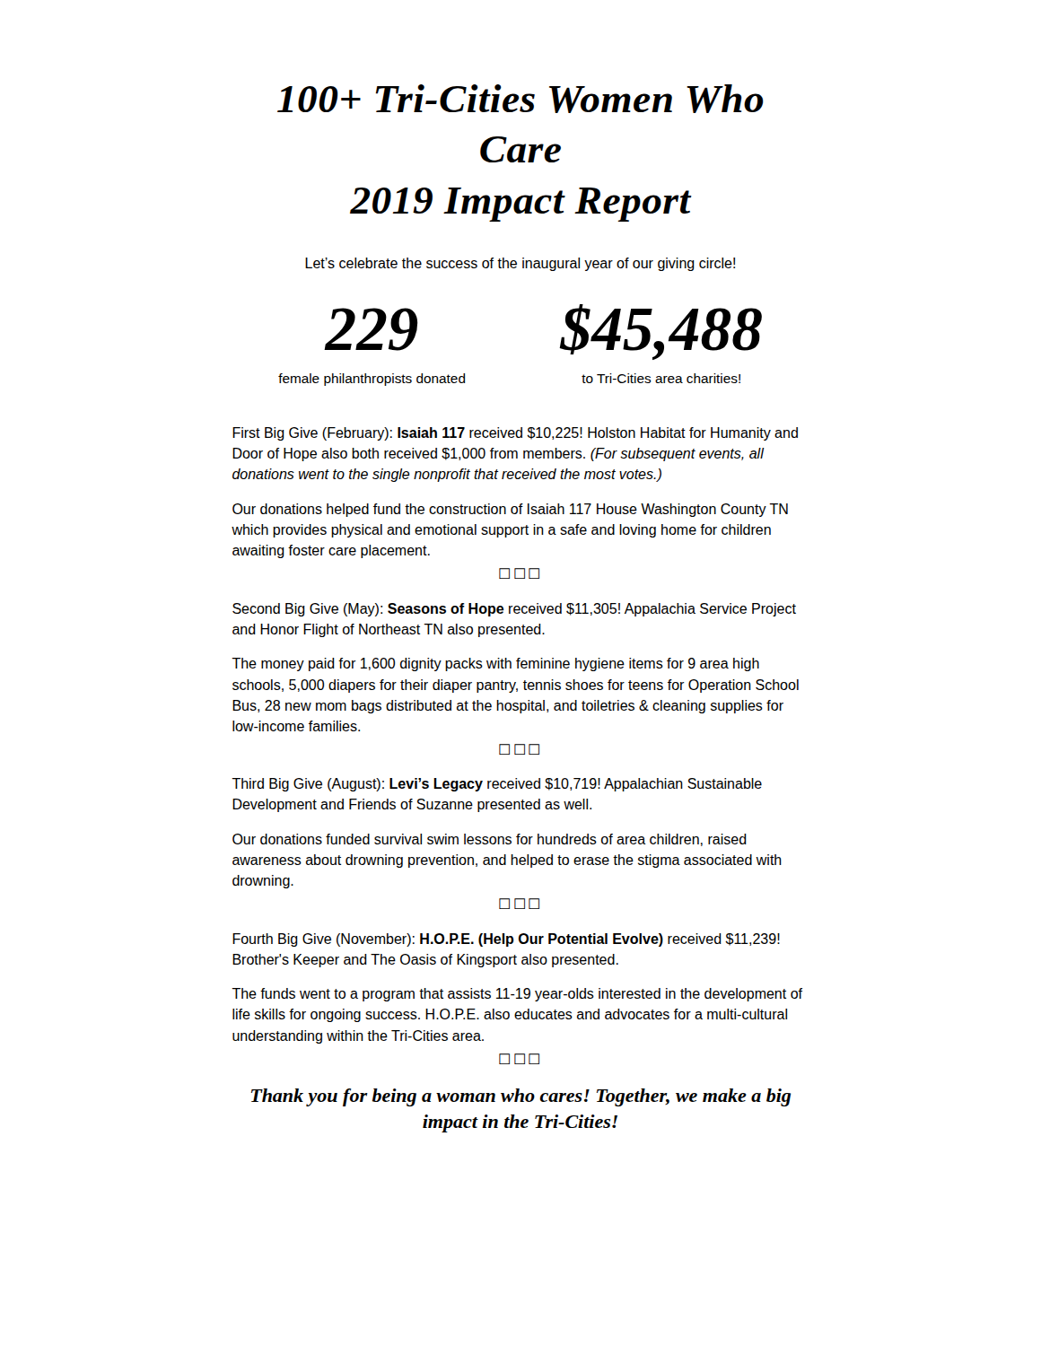100+ Tri-Cities Women Who Care
2019 Impact Report
Let’s celebrate the success of the inaugural year of our giving circle!
229 female philanthropists donated
$45,488 to Tri-Cities area charities!
First Big Give (February): Isaiah 117 received $10,225! Holston Habitat for Humanity and Door of Hope also both received $1,000 from members. (For subsequent events, all donations went to the single nonprofit that received the most votes.)
Our donations helped fund the construction of Isaiah 117 House Washington County TN which provides physical and emotional support in a safe and loving home for children awaiting foster care placement.
☐☐☐
Second Big Give (May): Seasons of Hope received $11,305! Appalachia Service Project and Honor Flight of Northeast TN also presented.
The money paid for 1,600 dignity packs with feminine hygiene items for 9 area high schools, 5,000 diapers for their diaper pantry, tennis shoes for teens for Operation School Bus, 28 new mom bags distributed at the hospital, and toiletries & cleaning supplies for low-income families.
☐☐☐
Third Big Give (August): Levi’s Legacy received $10,719! Appalachian Sustainable Development and Friends of Suzanne presented as well.
Our donations funded survival swim lessons for hundreds of area children, raised awareness about drowning prevention, and helped to erase the stigma associated with drowning.
☐☐☐
Fourth Big Give (November): H.O.P.E. (Help Our Potential Evolve) received $11,239! Brother's Keeper and The Oasis of Kingsport also presented.
The funds went to a program that assists 11-19 year-olds interested in the development of life skills for ongoing success. H.O.P.E. also educates and advocates for a multi-cultural understanding within the Tri-Cities area.
☐☐☐
Thank you for being a woman who cares! Together, we make a big impact in the Tri-Cities!